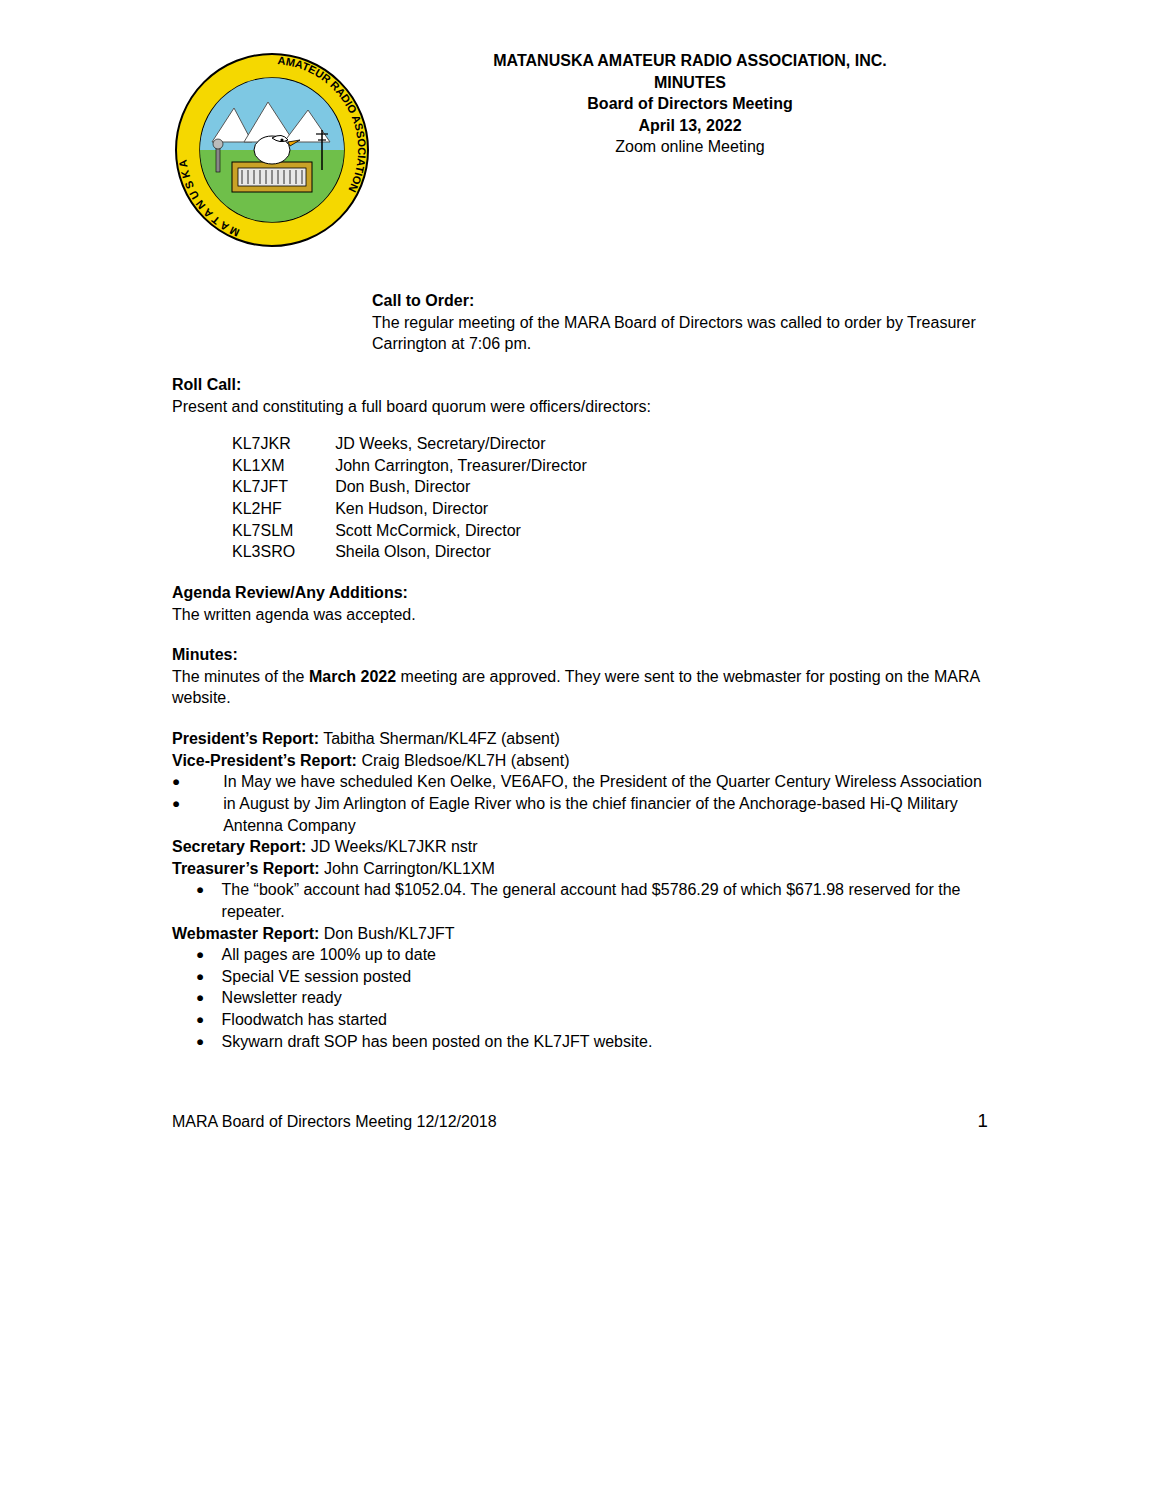AMATEUR RADIO ASSOCIATION M A T A N U S K A
MATANUSKA AMATEUR RADIO ASSOCIATION, INC.
MINUTES
Board of Directors Meeting
April 13, 2022
Zoom online Meeting
Call to Order:
The regular meeting of the MARA Board of Directors was called to order by Treasurer Carrington at 7:06 pm.
Roll Call:
Present and constituting a full board quorum were officers/directors:
| KL7JKR | JD Weeks, Secretary/Director |
| KL1XM | John Carrington, Treasurer/Director |
| KL7JFT | Don Bush, Director |
| KL2HF | Ken Hudson, Director |
| KL7SLM | Scott McCormick, Director |
| KL3SRO | Sheila Olson, Director |
Agenda Review/Any Additions:
The written agenda was accepted.
Minutes:
The minutes of the March 2022 meeting are approved. They were sent to the webmaster for posting on the MARA website.
President’s Report: Tabitha Sherman/KL4FZ (absent)
Vice-President’s Report: Craig Bledsoe/KL7H (absent)
In May we have scheduled Ken Oelke, VE6AFO, the President of the Quarter Century Wireless Association
in August by Jim Arlington of Eagle River who is the chief financier of the Anchorage-based Hi-Q Military Antenna Company
Secretary Report: JD Weeks/KL7JKR nstr
Treasurer’s Report: John Carrington/KL1XM
The “book” account had $1052.04. The general account had $5786.29 of which $671.98 reserved for the repeater.
Webmaster Report: Don Bush/KL7JFT
All pages are 100% up to date
Special VE session posted
Newsletter ready
Floodwatch has started
Skywarn draft SOP has been posted on the KL7JFT website.
MARA Board of Directors Meeting 12/12/2018 1